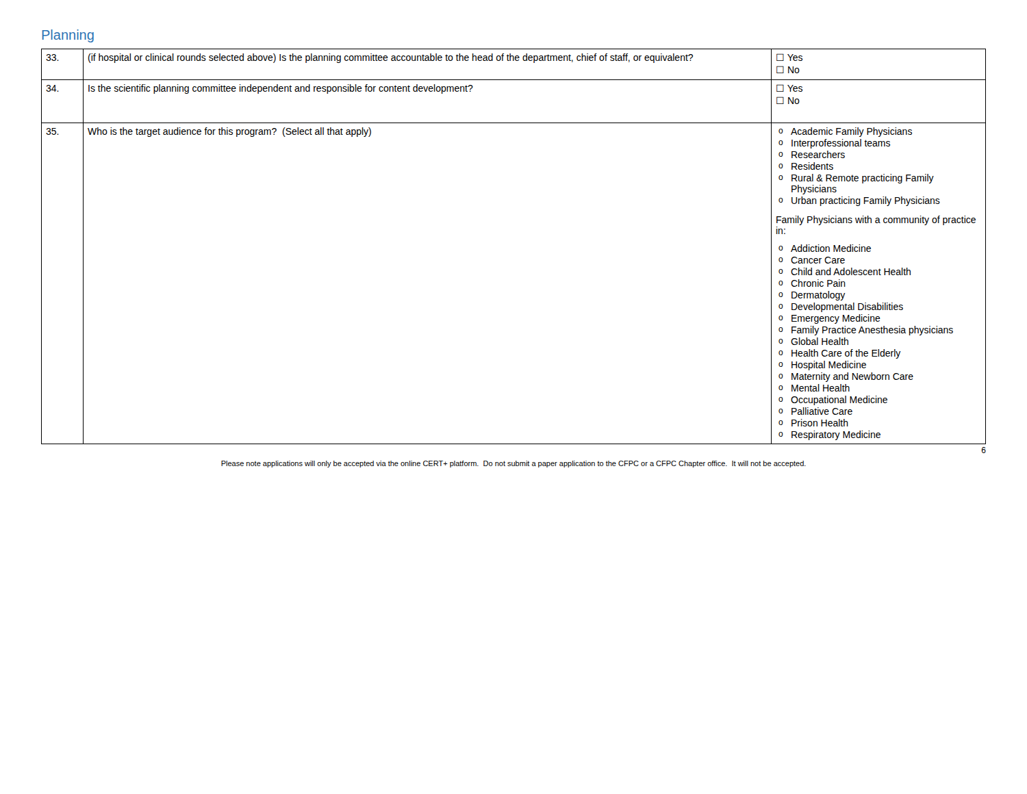Planning
| 33. | (if hospital or clinical rounds selected above) Is the planning committee accountable to the head of the department, chief of staff, or equivalent? | ☐ Yes ☐ No |
| 34. | Is the scientific planning committee independent and responsible for content development? | ☐ Yes ☐ No |
| 35. | Who is the target audience for this program? (Select all that apply) | Academic Family Physicians Interprofessional teams Researchers Residents Rural & Remote practicing Family Physicians Urban practicing Family Physicians Family Physicians with a community of practice in: Addiction Medicine Cancer Care Child and Adolescent Health Chronic Pain Dermatology Developmental Disabilities Emergency Medicine Family Practice Anesthesia physicians Global Health Health Care of the Elderly Hospital Medicine Maternity and Newborn Care Mental Health Occupational Medicine Palliative Care Prison Health Respiratory Medicine |
6
Please note applications will only be accepted via the online CERT+ platform. Do not submit a paper application to the CFPC or a CFPC Chapter office. It will not be accepted.